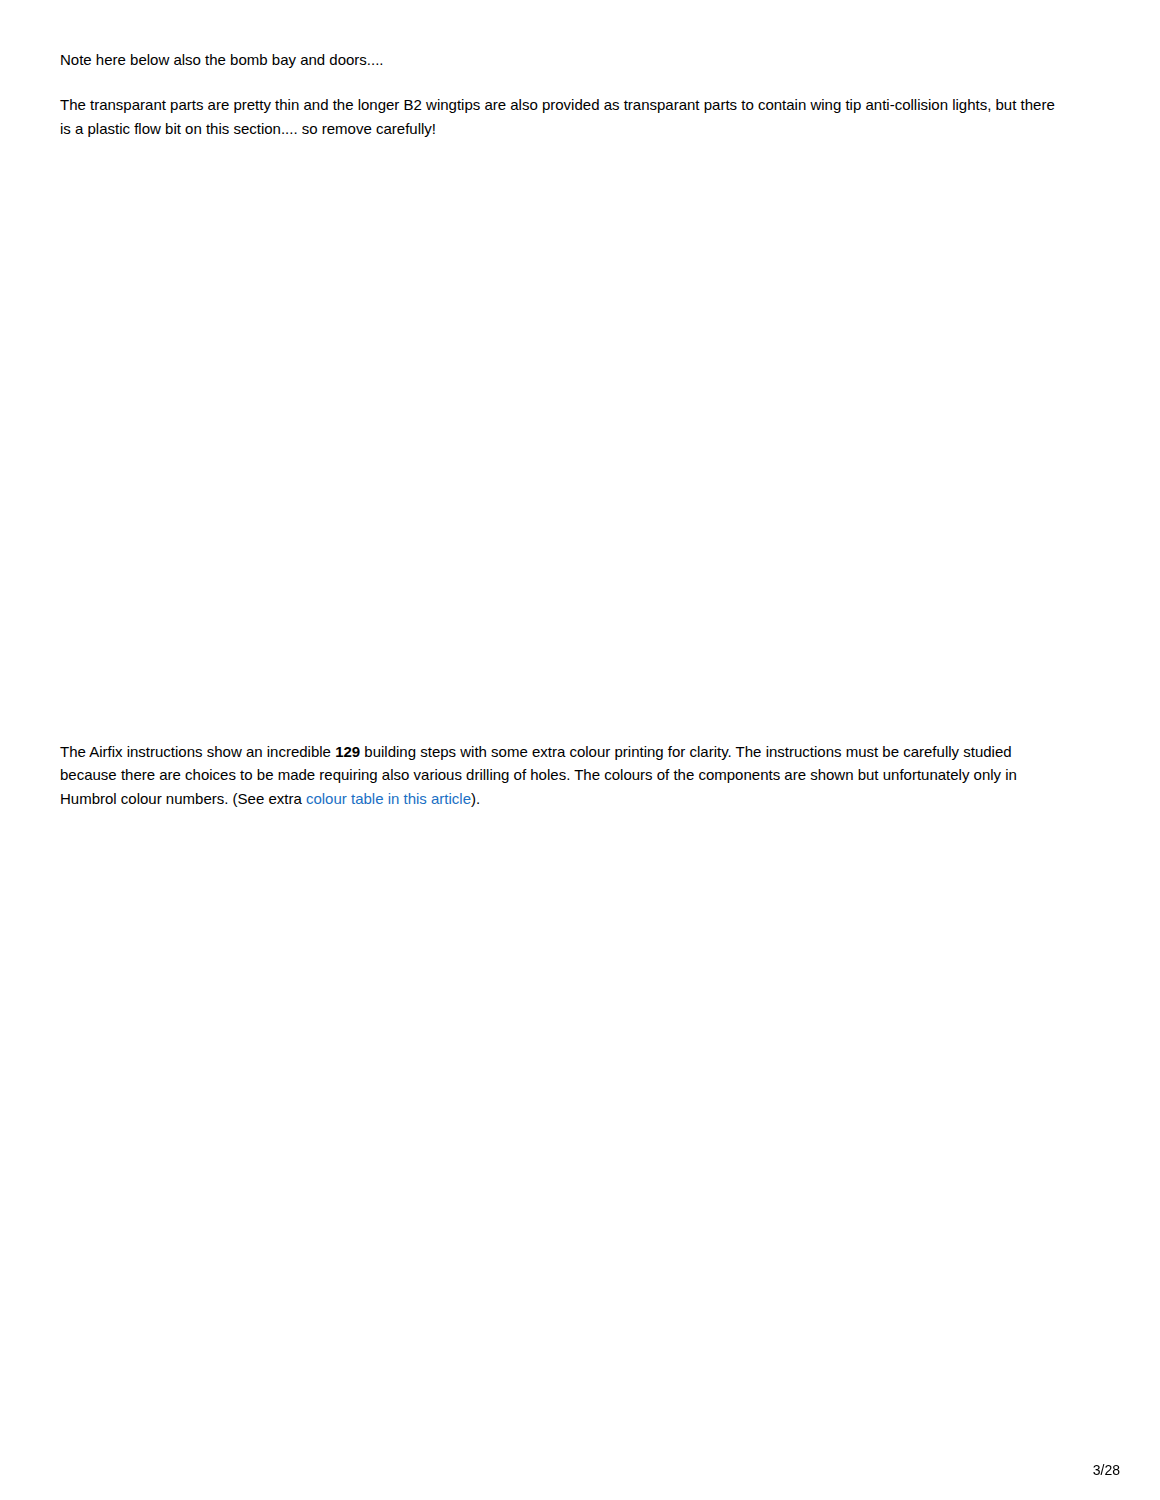Note here below also the bomb bay and doors....
The transparant parts are pretty thin and the longer B2 wingtips are also provided as transparant parts to contain wing tip anti-collision lights, but there is a plastic flow bit on this section.... so remove carefully!
The Airfix instructions show an incredible 129 building steps with some extra colour printing for clarity. The instructions must be carefully studied because there are choices to be made requiring also various drilling of holes. The colours of the components are shown but unfortunately only in Humbrol colour numbers. (See extra colour table in this article).
3/28